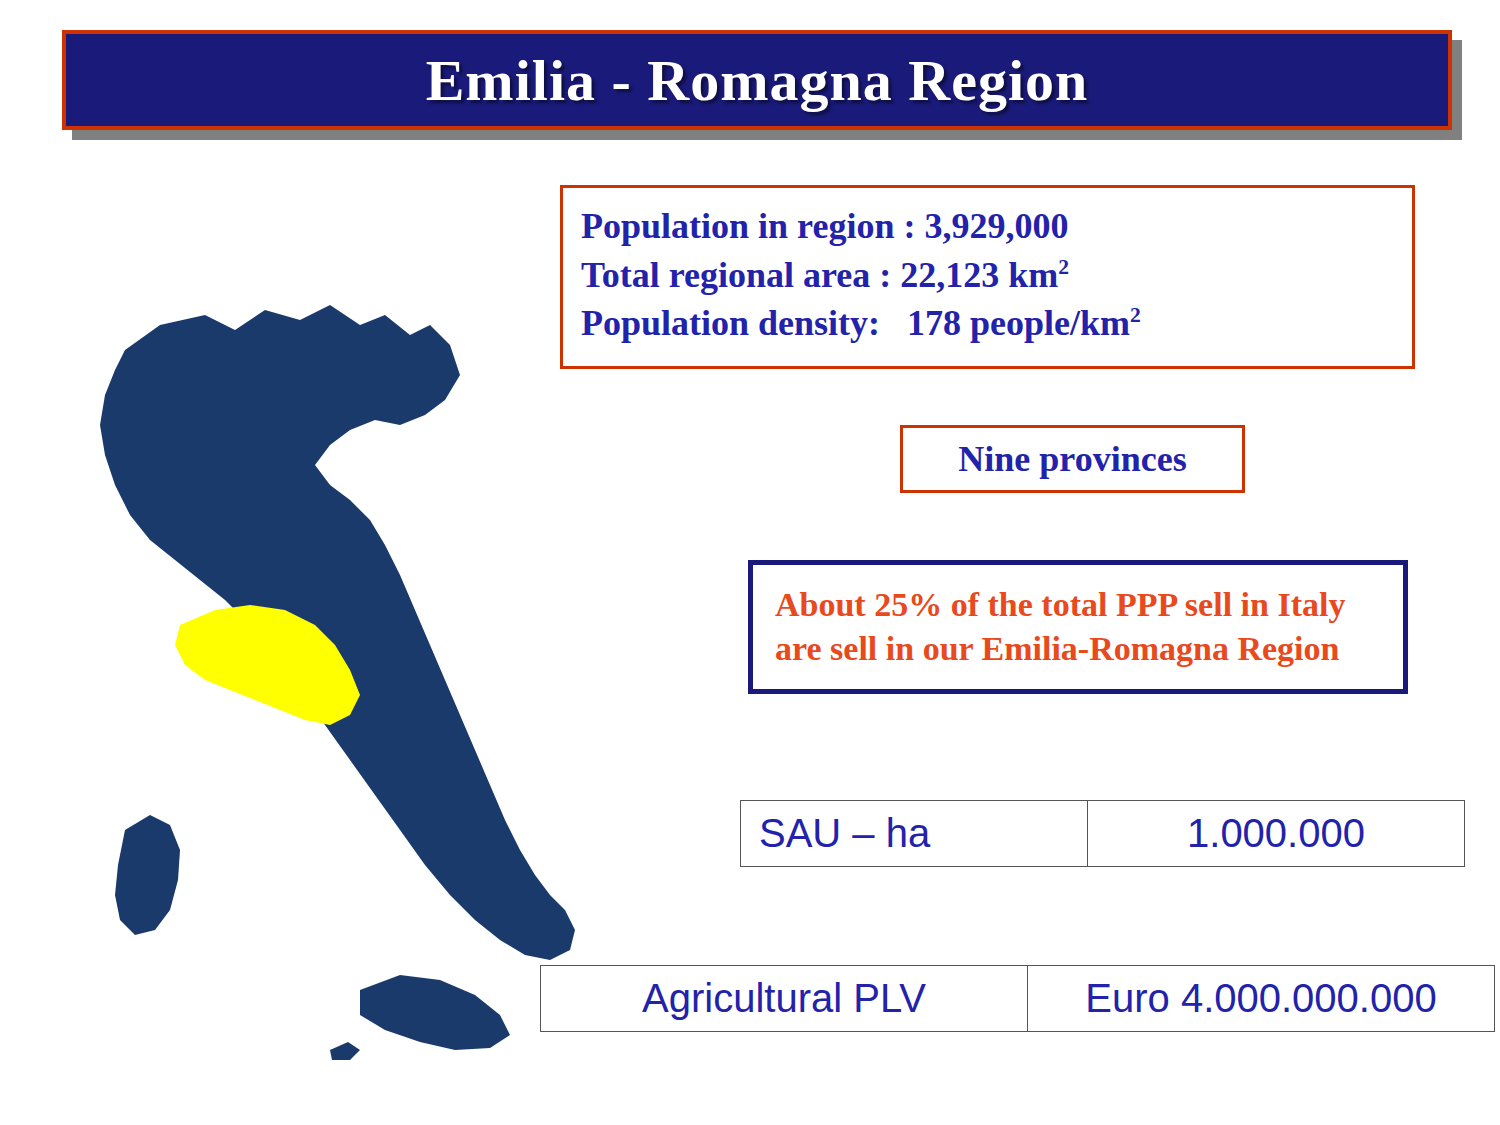Emilia - Romagna Region
Population in region : 3,929,000
Total regional area : 22,123 km2
Population density: 178 people/km2
Nine provinces
About 25% of the total PPP sell in Italy are sell in our Emilia-Romagna Region
| SAU – ha | 1.000.000 |
| Agricultural PLV | Euro 4.000.000.000 |